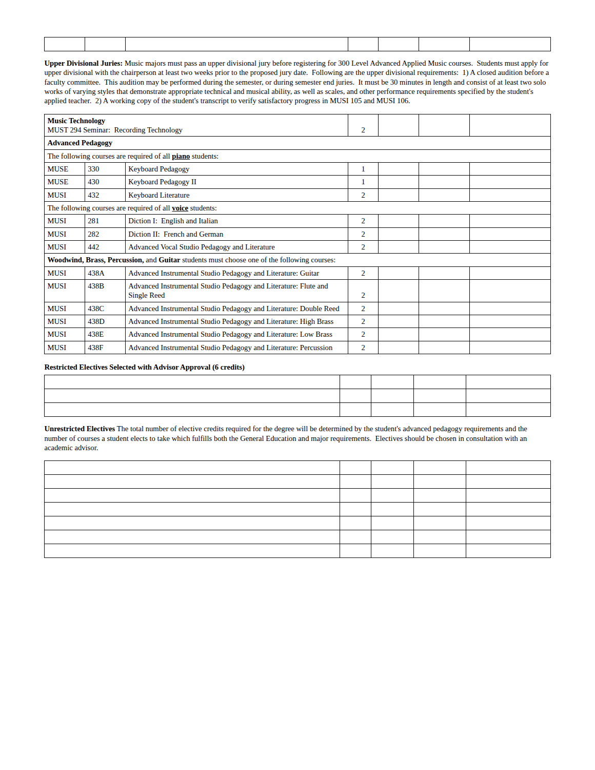Upper Divisional Juries: Music majors must pass an upper divisional jury before registering for 300 Level Advanced Applied Music courses. Students must apply for upper divisional with the chairperson at least two weeks prior to the proposed jury date. Following are the upper divisional requirements: 1) A closed audition before a faculty committee. This audition may be performed during the semester, or during semester end juries. It must be 30 minutes in length and consist of at least two solo works of varying styles that demonstrate appropriate technical and musical ability, as well as scales, and other performance requirements specified by the student's applied teacher. 2) A working copy of the student's transcript to verify satisfactory progress in MUSI 105 and MUSI 106.
| Music Technology MUST 294 Seminar: Recording Technology | 2 | | | |
| Advanced Pedagogy |
| The following courses are required of all piano students: |
| MUSE | 330 | Keyboard Pedagogy | 1 | | | |
| MUSE | 430 | Keyboard Pedagogy II | 1 | | | |
| MUSI | 432 | Keyboard Literature | 2 | | | |
| The following courses are required of all voice students: |
| MUSI | 281 | Diction I: English and Italian | 2 | | | |
| MUSI | 282 | Diction II: French and German | 2 | | | |
| MUSI | 442 | Advanced Vocal Studio Pedagogy and Literature | 2 | | | |
| Woodwind, Brass, Percussion, and Guitar students must choose one of the following courses: |
| MUSI | 438A | Advanced Instrumental Studio Pedagogy and Literature: Guitar | 2 | | | |
| MUSI | 438B | Advanced Instrumental Studio Pedagogy and Literature: Flute and Single Reed | 2 | | | |
| MUSI | 438C | Advanced Instrumental Studio Pedagogy and Literature: Double Reed | 2 | | | |
| MUSI | 438D | Advanced Instrumental Studio Pedagogy and Literature: High Brass | 2 | | | |
| MUSI | 438E | Advanced Instrumental Studio Pedagogy and Literature: Low Brass | 2 | | | |
| MUSI | 438F | Advanced Instrumental Studio Pedagogy and Literature: Percussion | 2 | | | |
Restricted Electives Selected with Advisor Approval (6 credits)
Unrestricted Electives The total number of elective credits required for the degree will be determined by the student's advanced pedagogy requirements and the number of courses a student elects to take which fulfills both the General Education and major requirements. Electives should be chosen in consultation with an academic advisor.